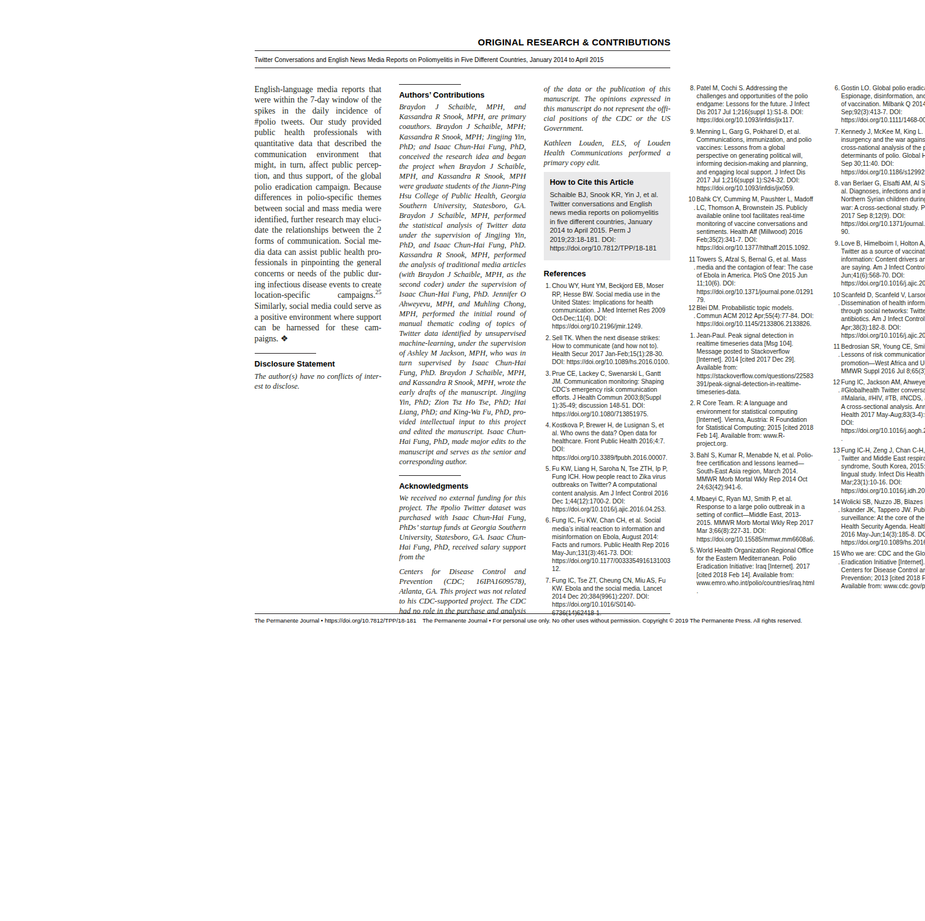ORIGINAL RESEARCH & CONTRIBUTIONS
Twitter Conversations and English News Media Reports on Poliomyelitis in Five Different Countries, January 2014 to April 2015
English-language media reports that were within the 7-day window of the spikes in the daily incidence of #polio tweets. Our study provided public health professionals with quantitative data that described the communication environment that might, in turn, affect public perception, and thus support, of the global polio eradication campaign. Because differences in polio-specific themes between social and mass media were identified, further research may elucidate the relationships between the 2 forms of communication. Social media data can assist public health professionals in pinpointing the general concerns or needs of the public during infectious disease events to create location-specific campaigns.25 Similarly, social media could serve as a positive environment where support can be harnessed for these campaigns. ❖
Disclosure Statement
The author(s) have no conflicts of interest to disclose.
Authors’ Contributions
Braydon J Schaible, MPH, and Kassandra R Snook, MPH, are primary coauthors. Braydon J Schaible, MPH; Kassandra R Snook, MPH; Jingjing Yin, PhD; and Isaac Chun-Hai Fung, PhD, conceived the research idea and began the project when Braydon J Schaible, MPH, and Kassandra R Snook, MPH were graduate students of the Jiann-Ping Hsu College of Public Health, Georgia Southern University, Statesboro, GA. Braydon J Schaible, MPH, performed the statistical analysis of Twitter data under the supervision of Jingjing Yin, PhD, and Isaac Chun-Hai Fung, PhD. Kassandra R Snook, MPH, performed the analysis of traditional media articles (with Braydon J Schaible, MPH, as the second coder) under the supervision of Isaac Chun-Hai Fung, PhD. Jennifer O Ahweyevu, MPH, and Muhling Chong, MPH, performed the initial round of manual thematic coding of topics of Twitter data identified by unsupervised machine-learning, under the supervision of Ashley M Jackson, MPH, who was in turn supervised by Isaac Chun-Hai Fung, PhD. Braydon J Schaible, MPH, and Kassandra R Snook, MPH, wrote the early drafts of the manuscript. Jingjing Yin, PhD; Zion Tsz Ho Tse, PhD; Hai Liang, PhD; and King-Wa Fu, PhD, provided intellectual input to this project and edited the manuscript. Isaac Chun-Hai Fung, PhD, made major edits to the manuscript and serves as the senior and corresponding author.
Acknowledgments
We received no external funding for this project. The #polio Twitter dataset was purchased with Isaac Chun-Hai Fung, PhDs’ startup funds at Georgia Southern University, Statesboro, GA. Isaac Chun-Hai Fung, PhD, received salary support from the
Centers for Disease Control and Prevention (CDC; 16IPA1609578), Atlanta, GA. This project was not related to his CDC-supported project. The CDC had no role in the purchase and analysis of the data or the publication of this manuscript. The opinions expressed in this manuscript do not represent the official positions of the CDC or the US Government.
Kathleen Louden, ELS, of Louden Health Communications performed a primary copy edit.
How to Cite this Article
Schaible BJ, Snook KR, Yin J, et al. Twitter conversations and English news media reports on poliomyelitis in five different countries, January 2014 to April 2015. Perm J 2019;23:18-181. DOI: https://doi.org/10.7812/TPP/18-181
References
Chou WY, Hunt YM, Beckjord EB, Moser RP, Hesse BW. Social media use in the United States: Implications for health communication. J Med Internet Res 2009 Oct-Dec;11(4). DOI: https://doi.org/10.2196/jmir.1249.
Sell TK. When the next disease strikes: How to communicate (and how not to). Health Secur 2017 Jan-Feb;15(1):28-30. DOI: https://doi.org/10.1089/hs.2016.0100.
Prue CE, Lackey C, Swenarski L, Gantt JM. Communication monitoring: Shaping CDC’s emergency risk communication efforts. J Health Commun 2003;8(Suppl 1):35-49; discussion 148-51. DOI: https://doi.org/10.1080/713851975.
Kostkova P, Brewer H, de Lusignan S, et al. Who owns the data? Open data for healthcare. Front Public Health 2016;4:7. DOI: https://doi.org/10.3389/fpubh.2016.00007.
Fu KW, Liang H, Saroha N, Tse ZTH, Ip P, Fung ICH. How people react to Zika virus outbreaks on Twitter? A computational content analysis. Am J Infect Control 2016 Dec 1;44(12):1700-2. DOI: https://doi.org/10.1016/j.ajic.2016.04.253.
Fung IC, Fu KW, Chan CH, et al. Social media’s initial reaction to information and misinformation on Ebola, August 2014: Facts and rumors. Public Health Rep 2016 May-Jun;131(3):461-73. DOI: https://doi.org/10.1177/003335491613100312.
Fung IC, Tse ZT, Cheung CN, Miu AS, Fu KW. Ebola and the social media. Lancet 2014 Dec 20;384(9961):2207. DOI: https://doi.org/10.1016/S0140-6736(14)62418-1.
Patel M, Cochi S. Addressing the challenges and opportunities of the polio endgame: Lessons for the future. J Infect Dis 2017 Jul 1;216(suppl 1):S1-8. DOI: https://doi.org/10.1093/infdis/jix117.
Menning L, Garg G, Pokharel D, et al. Communications, immunization, and polio vaccines: Lessons from a global perspective on generating political will, informing decision-making and planning, and engaging local support. J Infect Dis 2017 Jul 1;216(suppl 1):S24-32. DOI: https://doi.org/10.1093/infdis/jix059.
Bahk CY, Cumming M, Paushter L, Madoff LC, Thomson A, Brownstein JS. Publicly available online tool facilitates real-time monitoring of vaccine conversations and sentiments. Health Aff (Millwood) 2016 Feb;35(2):341-7. DOI: https://doi.org/10.1377/hlthaff.2015.1092.
Towers S, Afzal S, Bernal G, et al. Mass media and the contagion of fear: The case of Ebola in America. PloS One 2015 Jun 11;10(6). DOI: https://doi.org/10.1371/journal.pone.0129179.
Blei DM. Probabilistic topic models. Commun ACM 2012 Apr;55(4):77-84. DOI: https://doi.org/10.1145/2133806.2133826.
Jean-Paul. Peak signal detection in realtime timeseries data [Msg 104]. Message posted to Stackoverflow [Internet]. 2014 [cited 2017 Dec 29]. Available from: https://stackoverflow.com/questions/22583391/peak-signal-detection-in-realtime-timeseries-data.
R Core Team. R: A language and environment for statistical computing [Internet]. Vienna, Austria: R Foundation for Statistical Computing; 2015 [cited 2018 Feb 14]. Available from: www.R-project.org.
Bahl S, Kumar R, Menabde N, et al. Polio-free certification and lessons learned—South-East Asia region, March 2014. MMWR Morb Mortal Wkly Rep 2014 Oct 24;63(42):941-6.
Mbaeyi C, Ryan MJ, Smith P, et al. Response to a large polio outbreak in a setting of conflict—Middle East, 2013-2015. MMWR Morb Mortal Wkly Rep 2017 Mar 3;66(8):227-31. DOI: https://doi.org/10.15585/mmwr.mm6608a6.
World Health Organization Regional Office for the Eastern Mediterranean. Polio Eradication Initiative: Iraq [Internet]. 2017 [cited 2018 Feb 14]. Available from: www.emro.who.int/polio/countries/iraq.html.
Gostin LO. Global polio eradication: Espionage, disinformation, and the politics of vaccination. Milbank Q 2014 Sep;92(3):413-7. DOI: https://doi.org/10.1111/1468-0009.12065.
Kennedy J, McKee M, King L. Islamist insurgency and the war against polio: A cross-national analysis of the political determinants of polio. Global Health 2015 Sep 30;11:40. DOI: https://doi.org/10.1186/s12992-015-0123-y.
van Berlaer G, Elsafti AM, Al Safadi M, et al. Diagnoses, infections and injuries in Northern Syrian children during the civil war: A cross-sectional study. PloS One 2017 Sep 8;12(9). DOI: https://doi.org/10.1371/journal.pone.0182790.
Love B, Himelboim I, Holton A, Stewart K. Twitter as a source of vaccination information: Content drivers and what they are saying. Am J Infect Control 2013 Jun;41(6):568-70. DOI: https://doi.org/10.1016/j.ajic.2012.10.016.
Scanfeld D, Scanfeld V, Larson EL. Dissemination of health information through social networks: Twitter and antibiotics. Am J Infect Control 2010 Apr;38(3):182-8. DOI: https://doi.org/10.1016/j.ajic.2009.11.004.
Bedrosian SR, Young CE, Smith LA, et al. Lessons of risk communication and health promotion—West Africa and United States. MMWR Suppl 2016 Jul 8;65(3):68-74.
Fung IC, Jackson AM, Ahweyevu JO, et al. #Globalhealth Twitter conversations on #Malaria, #HIV, #TB, #NCDS, and #NTDS: A cross-sectional analysis. Ann Global Health 2017 May-Aug;83(3-4):682-90. DOI: https://doi.org/10.1016/j.aogh.2017.09.006.
Fung IC-H, Zeng J, Chan C-H, et al. Twitter and Middle East respiratory syndrome, South Korea, 2015: A multi-lingual study. Infect Dis Health 2018 Mar;23(1):10-16. DOI: https://doi.org/10.1016/j.idh.2017.08.005.
Wolicki SB, Nuzzo JB, Blazes DL, Pitts DL, Iskander JK, Tappero JW. Public health surveillance: At the core of the Global Health Security Agenda. Health Secur 2016 May-Jun;14(3):185-8. DOI: https://doi.org/10.1089/hs.2016.0002.
Who we are: CDC and the Global Polio Eradication Initiative [Internet]. Atlanta, GA: Centers for Disease Control and Prevention; 2013 [cited 2018 Feb 14]. Available from: www.cdc.gov/polio/who.
The Permanente Journal • https://doi.org/10.7812/TPP/18-181
The Permanente Journal • For personal use only. No other uses without permission. Copyright © 2019 The Permanente Press. All rights reserved.